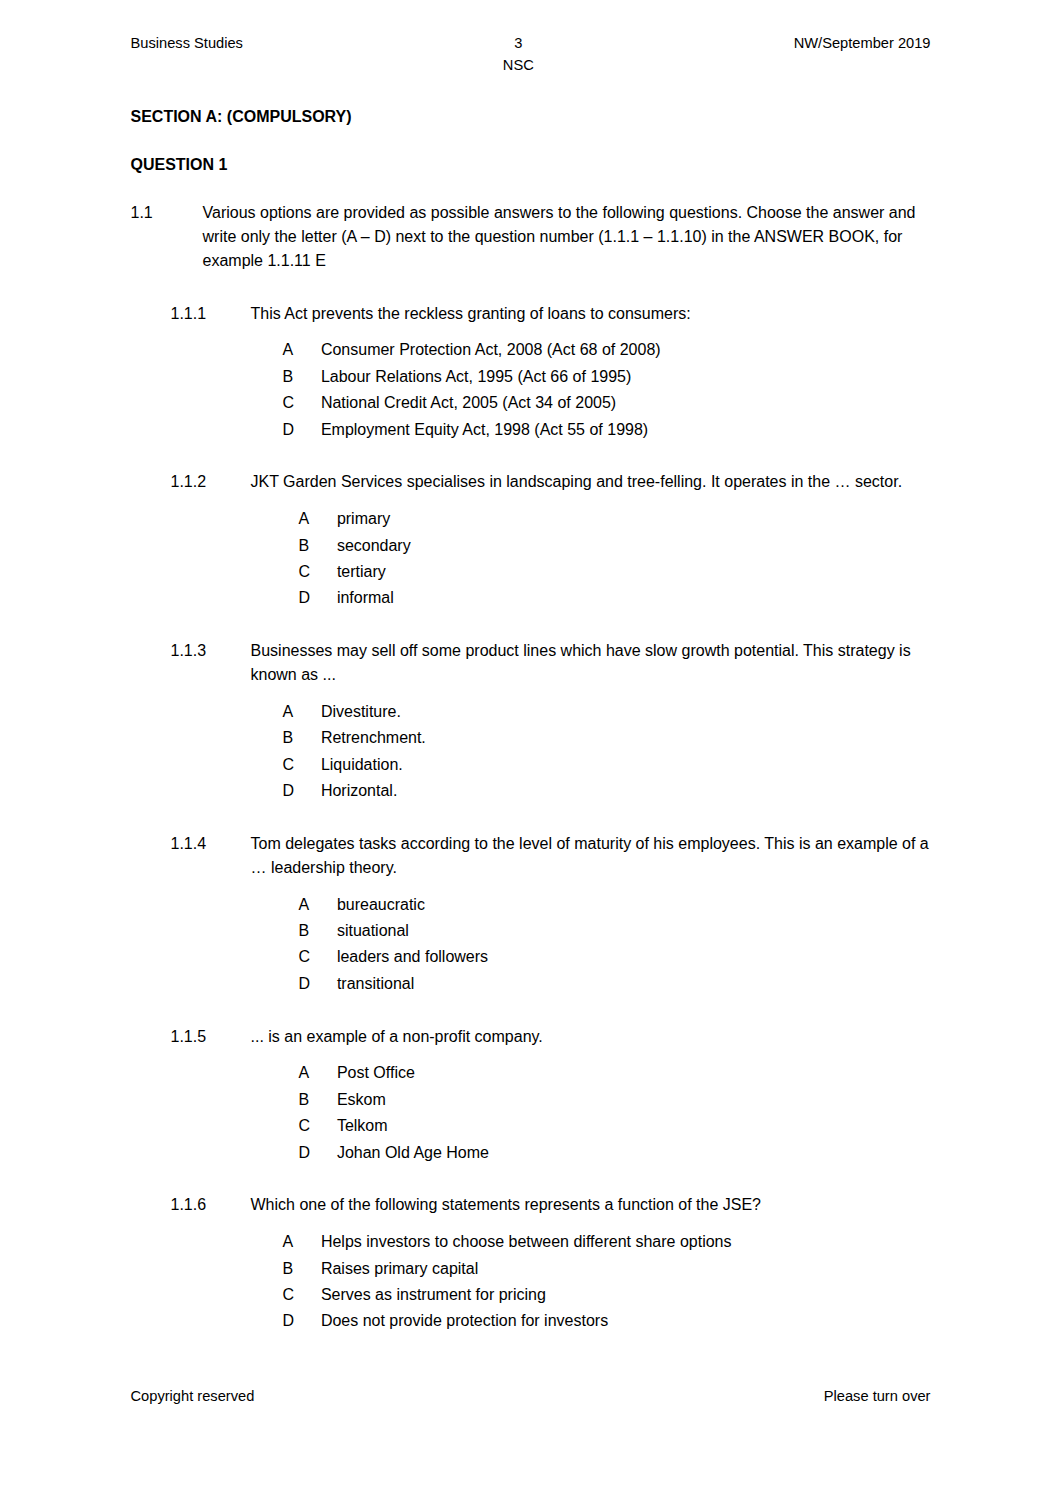Business Studies
3
NSC
NW/September 2019
SECTION A: (COMPULSORY)
QUESTION 1
1.1
Various options are provided as possible answers to the following questions. Choose the answer and write only the letter (A – D) next to the question number (1.1.1 – 1.1.10) in the ANSWER BOOK, for example 1.1.11 E
1.1.1
This Act prevents the reckless granting of loans to consumers:
AConsumer Protection Act, 2008 (Act 68 of 2008)
BLabour Relations Act, 1995 (Act 66 of 1995)
CNational Credit Act, 2005 (Act 34 of 2005)
DEmployment Equity Act, 1998 (Act 55 of 1998)
1.1.2
JKT Garden Services specialises in landscaping and tree-felling. It operates in the … sector.
Aprimary
Bsecondary
Ctertiary
Dinformal
1.1.3
Businesses may sell off some product lines which have slow growth potential. This strategy is known as ...
ADivestiture.
BRetrenchment.
CLiquidation.
DHorizontal.
1.1.4
Tom delegates tasks according to the level of maturity of his employees. This is an example of a … leadership theory.
Abureaucratic
Bsituational
Cleaders and followers
Dtransitional
1.1.5
... is an example of a non-profit company.
APost Office
BEskom
CTelkom
DJohan Old Age Home
1.1.6
Which one of the following statements represents a function of the JSE?
AHelps investors to choose between different share options
BRaises primary capital
CServes as instrument for pricing
DDoes not provide protection for investors
Copyright reserved
Please turn over